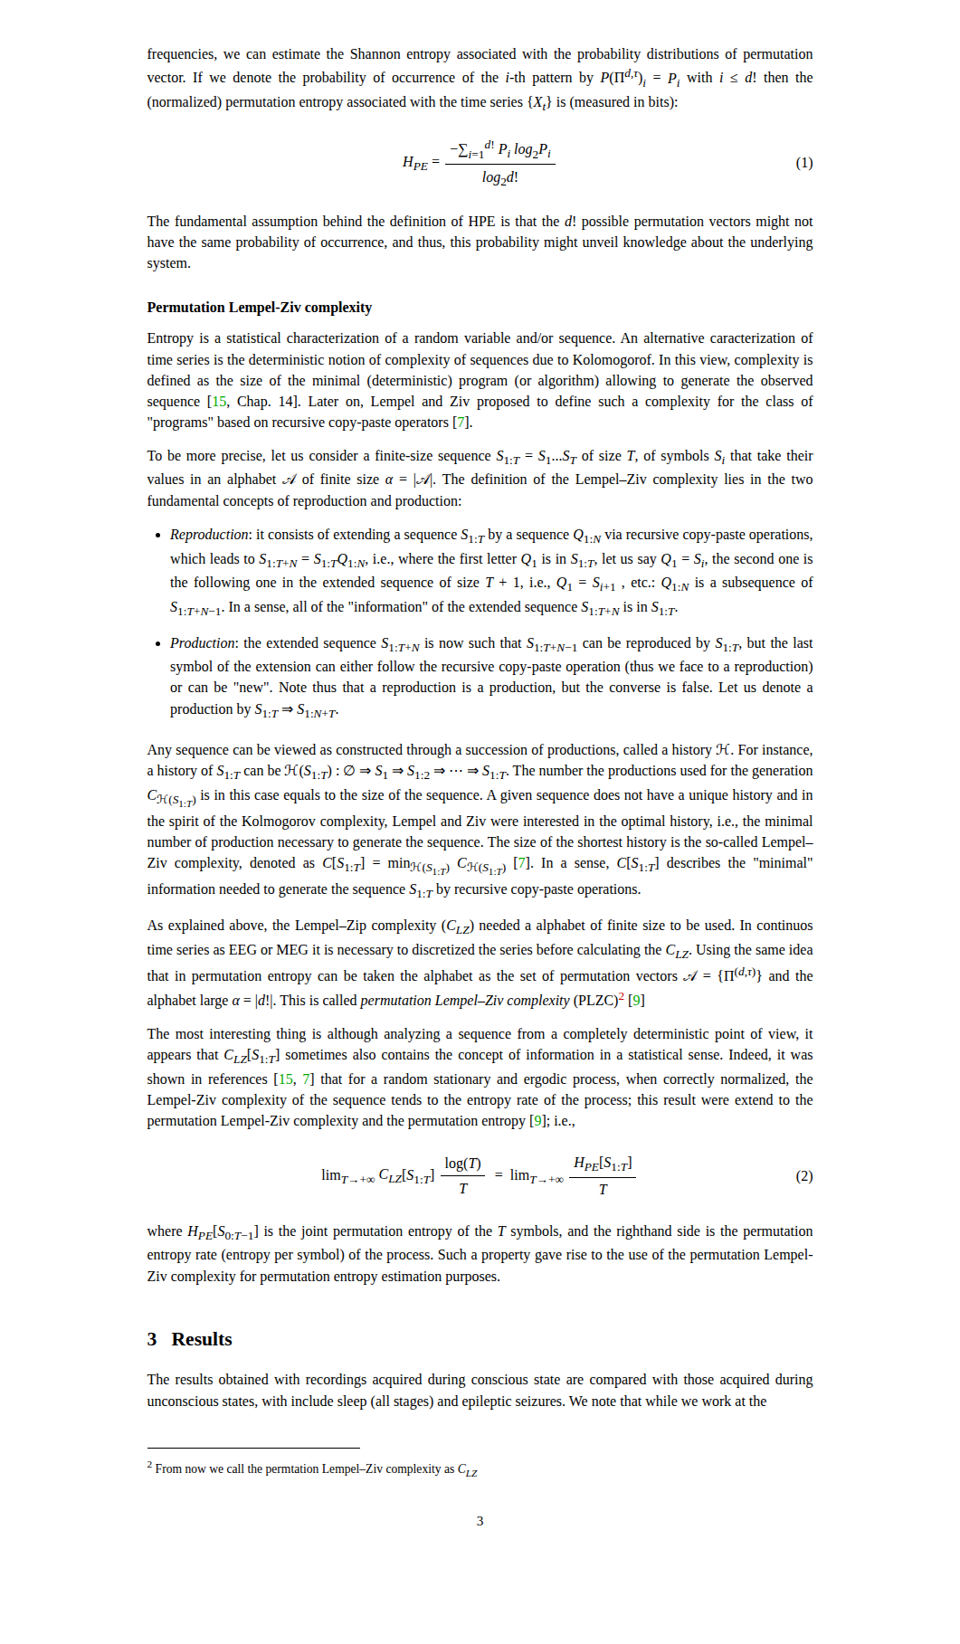frequencies, we can estimate the Shannon entropy associated with the probability distributions of permutation vector. If we denote the probability of occurrence of the i-th pattern by P(Πd,τ)i = Pi with i ≤ d! then the (normalized) permutation entropy associated with the time series {Xt} is (measured in bits):
HPE = −∑i=1d! Pi log2Pi log2d! (1)
The fundamental assumption behind the definition of HPE is that the d! possible permutation vectors might not have the same probability of occurrence, and thus, this probability might unveil knowledge about the underlying system.
Permutation Lempel-Ziv complexity
Entropy is a statistical characterization of a random variable and/or sequence. An alternative caracterization of time series is the deterministic notion of complexity of sequences due to Kolomogorof. In this view, complexity is defined as the size of the minimal (deterministic) program (or algorithm) allowing to generate the observed sequence [15, Chap. 14]. Later on, Lempel and Ziv proposed to define such a complexity for the class of "programs" based on recursive copy-paste operators [7].
To be more precise, let us consider a finite-size sequence S1:T = S1...ST of size T, of symbols Si that take their values in an alphabet 𝒜 of finite size α = |𝒜|. The definition of the Lempel–Ziv complexity lies in the two fundamental concepts of reproduction and production:
Reproduction: it consists of extending a sequence S1:T by a sequence Q1:N via recursive copy-paste operations, which leads to S1:T+N = S1:TQ1:N, i.e., where the first letter Q1 is in S1:T, let us say Q1 = Si, the second one is the following one in the extended sequence of size T + 1, i.e., Q1 = Si+1 , etc.: Q1:N is a subsequence of S1:T+N−1. In a sense, all of the "information" of the extended sequence S1:T+N is in S1:T.
Production: the extended sequence S1:T+N is now such that S1:T+N−1 can be reproduced by S1:T, but the last symbol of the extension can either follow the recursive copy-paste operation (thus we face to a reproduction) or can be "new". Note thus that a reproduction is a production, but the converse is false. Let us denote a production by S1:T ⇒ S1:N+T.
Any sequence can be viewed as constructed through a succession of productions, called a history ℋ. For instance, a history of S1:T can be ℋ(S1:T) : ∅ ⇒ S1 ⇒ S1:2 ⇒ ⋯ ⇒ S1:T. The number the productions used for the generation Cℋ(S1:T) is in this case equals to the size of the sequence. A given sequence does not have a unique history and in the spirit of the Kolmogorov complexity, Lempel and Ziv were interested in the optimal history, i.e., the minimal number of production necessary to generate the sequence. The size of the shortest history is the so-called Lempel–Ziv complexity, denoted as C[S1:T] = minℋ(S1:T) Cℋ(S1:T) [7]. In a sense, C[S1:T] describes the "minimal" information needed to generate the sequence S1:T by recursive copy-paste operations.
As explained above, the Lempel–Zip complexity (CLZ) needed a alphabet of finite size to be used. In continuos time series as EEG or MEG it is necessary to discretized the series before calculating the CLZ. Using the same idea that in permutation entropy can be taken the alphabet as the set of permutation vectors 𝒜 = {Π(d,τ)} and the alphabet large α = |d!|. This is called permutation Lempel–Ziv complexity (PLZC)2 [9]
The most interesting thing is although analyzing a sequence from a completely deterministic point of view, it appears that CLZ[S1:T] sometimes also contains the concept of information in a statistical sense. Indeed, it was shown in references [15, 7] that for a random stationary and ergodic process, when correctly normalized, the Lempel-Ziv complexity of the sequence tends to the entropy rate of the process; this result were extend to the permutation Lempel-Ziv complexity and the permutation entropy [9]; i.e.,
limT→+∞ CLZ[S1:T] log(T) T = limT→+∞ HPE[S1:T] T (2)
where HPE[S0:T−1] is the joint permutation entropy of the T symbols, and the righthand side is the permutation entropy rate (entropy per symbol) of the process. Such a property gave rise to the use of the permutation Lempel-Ziv complexity for permutation entropy estimation purposes.
3 Results
The results obtained with recordings acquired during conscious state are compared with those acquired during unconscious states, with include sleep (all stages) and epileptic seizures. We note that while we work at the
2 From now we call the permtation Lempel–Ziv complexity as CLZ
3